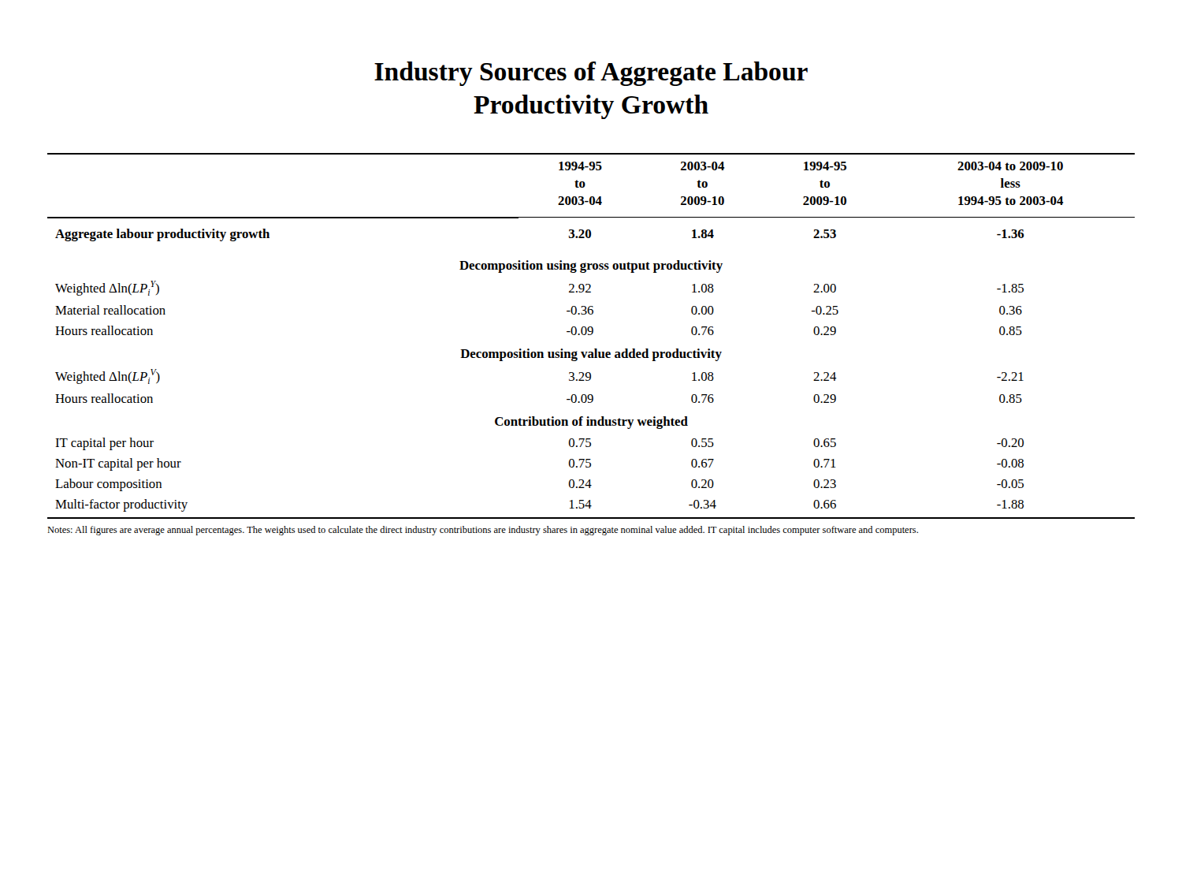Industry Sources of Aggregate Labour
Productivity Growth
| | 1994-95 to 2003-04 | 2003-04 to 2009-10 | 1994-95 to 2009-10 | 2003-04 to 2009-10 less 1994-95 to 2003-04 |
| --- | --- | --- | --- | --- |
| Aggregate labour productivity growth | 3.20 | 1.84 | 2.53 | -1.36 |
| Decomposition using gross output productivity |
| Weighted Δ ln( LP i Y ) | 2.92 | 1.08 | 2.00 | -1.85 |
| Material reallocation | -0.36 | 0.00 | -0.25 | 0.36 |
| Hours reallocation | -0.09 | 0.76 | 0.29 | 0.85 |
| Decomposition using value added productivity |
| Weighted Δ ln( LP i V ) | 3.29 | 1.08 | 2.24 | -2.21 |
| Hours reallocation | -0.09 | 0.76 | 0.29 | 0.85 |
| Contribution of industry weighted |
| IT capital per hour | 0.75 | 0.55 | 0.65 | -0.20 |
| Non-IT capital per hour | 0.75 | 0.67 | 0.71 | -0.08 |
| Labour composition | 0.24 | 0.20 | 0.23 | -0.05 |
| Multi-factor productivity | 1.54 | -0.34 | 0.66 | -1.88 |
Notes: All figures are average annual percentages. The weights used to calculate the direct industry contributions are industry shares in aggregate nominal value added. IT capital includes computer software and computers.